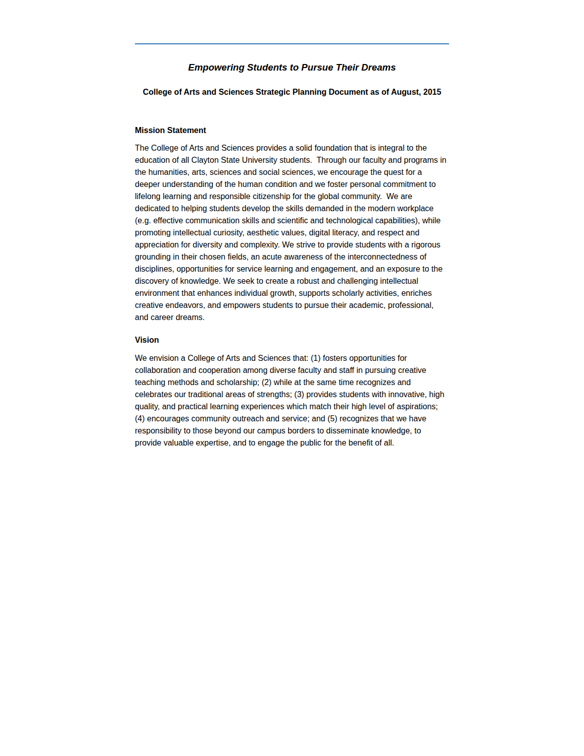Empowering Students to Pursue Their Dreams
College of Arts and Sciences Strategic Planning Document as of August, 2015
Mission Statement
The College of Arts and Sciences provides a solid foundation that is integral to the education of all Clayton State University students. Through our faculty and programs in the humanities, arts, sciences and social sciences, we encourage the quest for a deeper understanding of the human condition and we foster personal commitment to lifelong learning and responsible citizenship for the global community. We are dedicated to helping students develop the skills demanded in the modern workplace (e.g. effective communication skills and scientific and technological capabilities), while promoting intellectual curiosity, aesthetic values, digital literacy, and respect and appreciation for diversity and complexity. We strive to provide students with a rigorous grounding in their chosen fields, an acute awareness of the interconnectedness of disciplines, opportunities for service learning and engagement, and an exposure to the discovery of knowledge. We seek to create a robust and challenging intellectual environment that enhances individual growth, supports scholarly activities, enriches creative endeavors, and empowers students to pursue their academic, professional, and career dreams.
Vision
We envision a College of Arts and Sciences that: (1) fosters opportunities for collaboration and cooperation among diverse faculty and staff in pursuing creative teaching methods and scholarship; (2) while at the same time recognizes and celebrates our traditional areas of strengths; (3) provides students with innovative, high quality, and practical learning experiences which match their high level of aspirations; (4) encourages community outreach and service; and (5) recognizes that we have responsibility to those beyond our campus borders to disseminate knowledge, to provide valuable expertise, and to engage the public for the benefit of all.